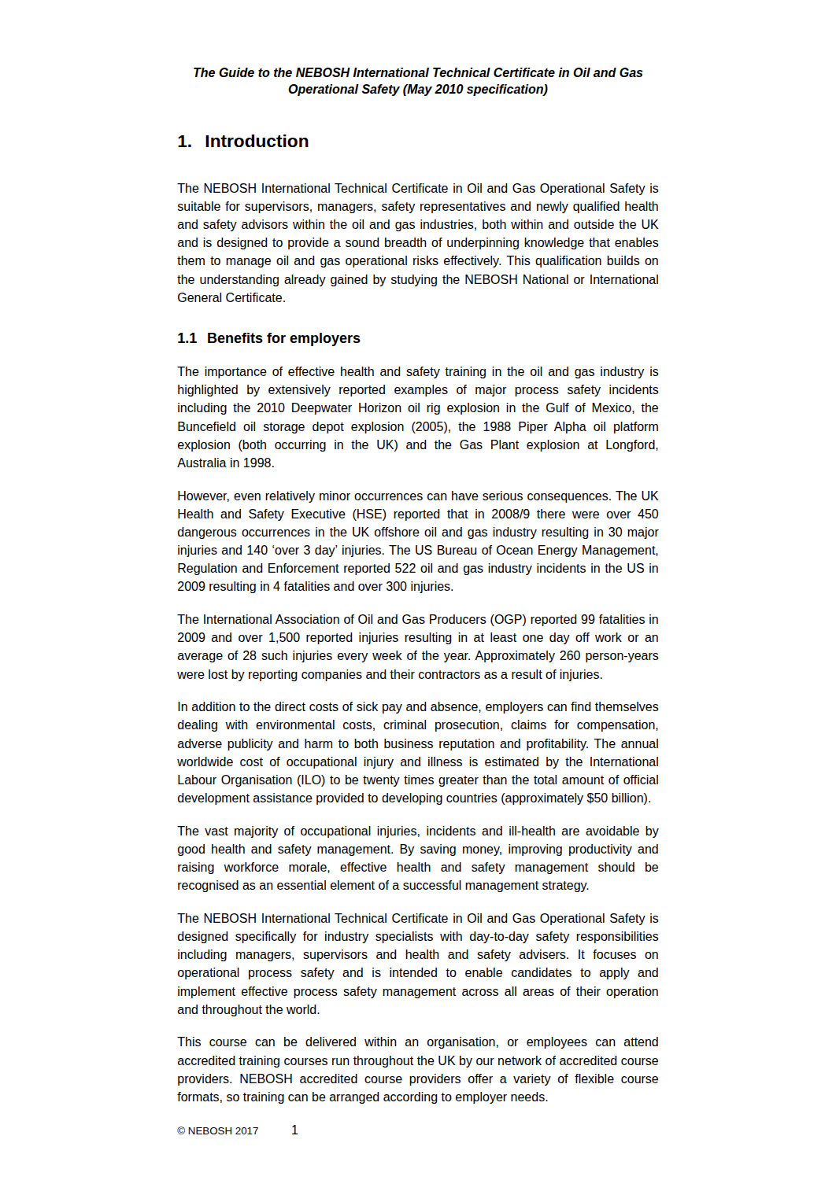The Guide to the NEBOSH International Technical Certificate in Oil and Gas
Operational Safety (May 2010 specification)
1. Introduction
The NEBOSH International Technical Certificate in Oil and Gas Operational Safety is suitable for supervisors, managers, safety representatives and newly qualified health and safety advisors within the oil and gas industries, both within and outside the UK and is designed to provide a sound breadth of underpinning knowledge that enables them to manage oil and gas operational risks effectively. This qualification builds on the understanding already gained by studying the NEBOSH National or International General Certificate.
1.1 Benefits for employers
The importance of effective health and safety training in the oil and gas industry is highlighted by extensively reported examples of major process safety incidents including the 2010 Deepwater Horizon oil rig explosion in the Gulf of Mexico, the Buncefield oil storage depot explosion (2005), the 1988 Piper Alpha oil platform explosion (both occurring in the UK) and the Gas Plant explosion at Longford, Australia in 1998.
However, even relatively minor occurrences can have serious consequences. The UK Health and Safety Executive (HSE) reported that in 2008/9 there were over 450 dangerous occurrences in the UK offshore oil and gas industry resulting in 30 major injuries and 140 ‘over 3 day’ injuries. The US Bureau of Ocean Energy Management, Regulation and Enforcement reported 522 oil and gas industry incidents in the US in 2009 resulting in 4 fatalities and over 300 injuries.
The International Association of Oil and Gas Producers (OGP) reported 99 fatalities in 2009 and over 1,500 reported injuries resulting in at least one day off work or an average of 28 such injuries every week of the year. Approximately 260 person-years were lost by reporting companies and their contractors as a result of injuries.
In addition to the direct costs of sick pay and absence, employers can find themselves dealing with environmental costs, criminal prosecution, claims for compensation, adverse publicity and harm to both business reputation and profitability. The annual worldwide cost of occupational injury and illness is estimated by the International Labour Organisation (ILO) to be twenty times greater than the total amount of official development assistance provided to developing countries (approximately $50 billion).
The vast majority of occupational injuries, incidents and ill-health are avoidable by good health and safety management. By saving money, improving productivity and raising workforce morale, effective health and safety management should be recognised as an essential element of a successful management strategy.
The NEBOSH International Technical Certificate in Oil and Gas Operational Safety is designed specifically for industry specialists with day-to-day safety responsibilities including managers, supervisors and health and safety advisers. It focuses on operational process safety and is intended to enable candidates to apply and implement effective process safety management across all areas of their operation and throughout the world.
This course can be delivered within an organisation, or employees can attend accredited training courses run throughout the UK by our network of accredited course providers. NEBOSH accredited course providers offer a variety of flexible course formats, so training can be arranged according to employer needs.
© NEBOSH 20171